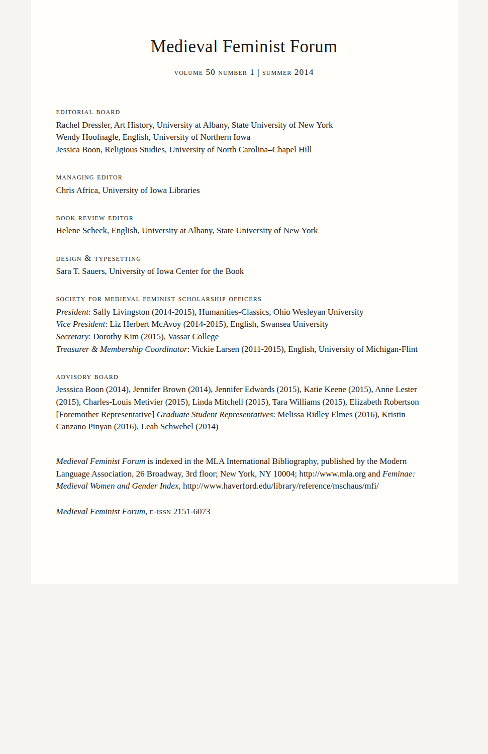Medieval Feminist Forum
Volume 50 Number 1 | Summer 2014
Editorial Board
Rachel Dressler, Art History, University at Albany, State University of New York
Wendy Hoofnagle, English, University of Northern Iowa
Jessica Boon, Religious Studies, University of North Carolina–Chapel Hill
Managing Editor
Chris Africa, University of Iowa Libraries
Book Review Editor
Helene Scheck, English, University at Albany, State University of New York
Design & Typesetting
Sara T. Sauers, University of Iowa Center for the Book
Society for Medieval Feminist Scholarship Officers
President: Sally Livingston (2014-2015), Humanities-Classics, Ohio Wesleyan University
Vice President: Liz Herbert McAvoy (2014-2015), English, Swansea University
Secretary: Dorothy Kim (2015), Vassar College
Treasurer & Membership Coordinator: Vickie Larsen (2011-2015), English, University of Michigan-Flint
Advisory Board
Jesssica Boon (2014), Jennifer Brown (2014), Jennifer Edwards (2015), Katie Keene (2015), Anne Lester (2015), Charles-Louis Metivier (2015), Linda Mitchell (2015), Tara Williams (2015), Elizabeth Robertson [Foremother Representative] Graduate Student Representatives: Melissa Ridley Elmes (2016), Kristin Canzano Pinyan (2016), Leah Schwebel (2014)
Medieval Feminist Forum is indexed in the MLA International Bibliography, published by the Modern Language Association, 26 Broadway, 3rd floor; New York, NY 10004; http://www.mla.org and Feminae: Medieval Women and Gender Index, http://www.haverford.edu/library/reference/mschaus/mfi/
Medieval Feminist Forum, e-issn 2151-6073